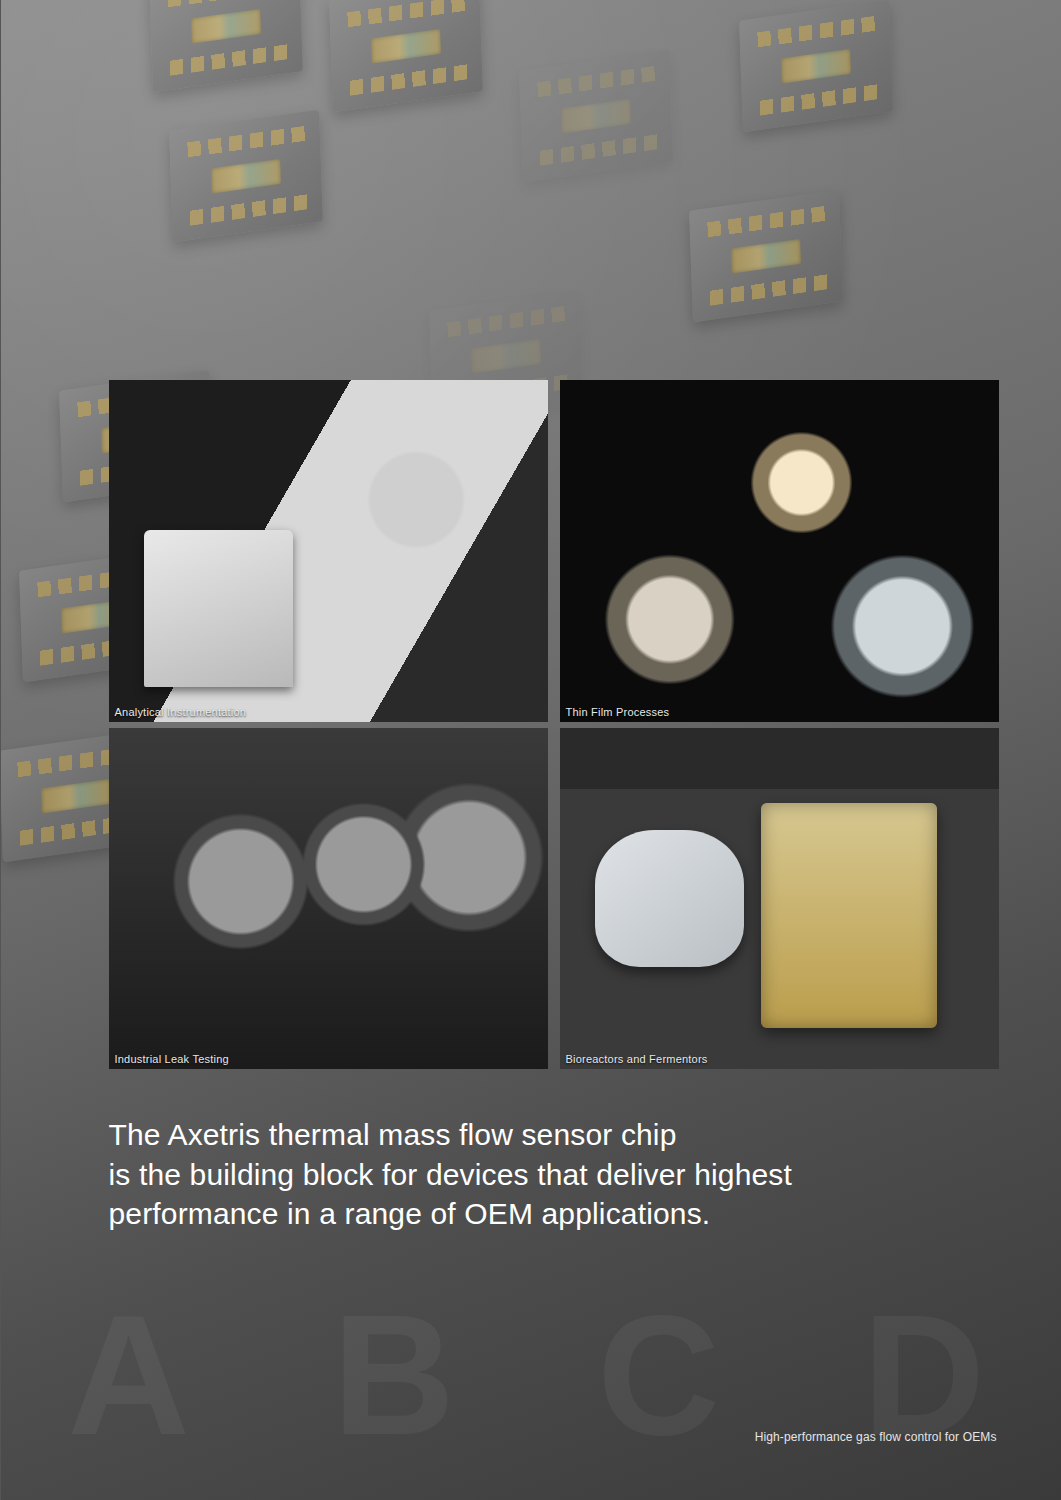ABCD
Analytical Instrumentation
Thin Film Processes
Industrial Leak Testing
Bioreactors and Fermentors
The Axetris thermal mass flow sensor chip
is the building block for devices that deliver highest
performance in a range of OEM applications.
High-performance gas flow control for OEMs